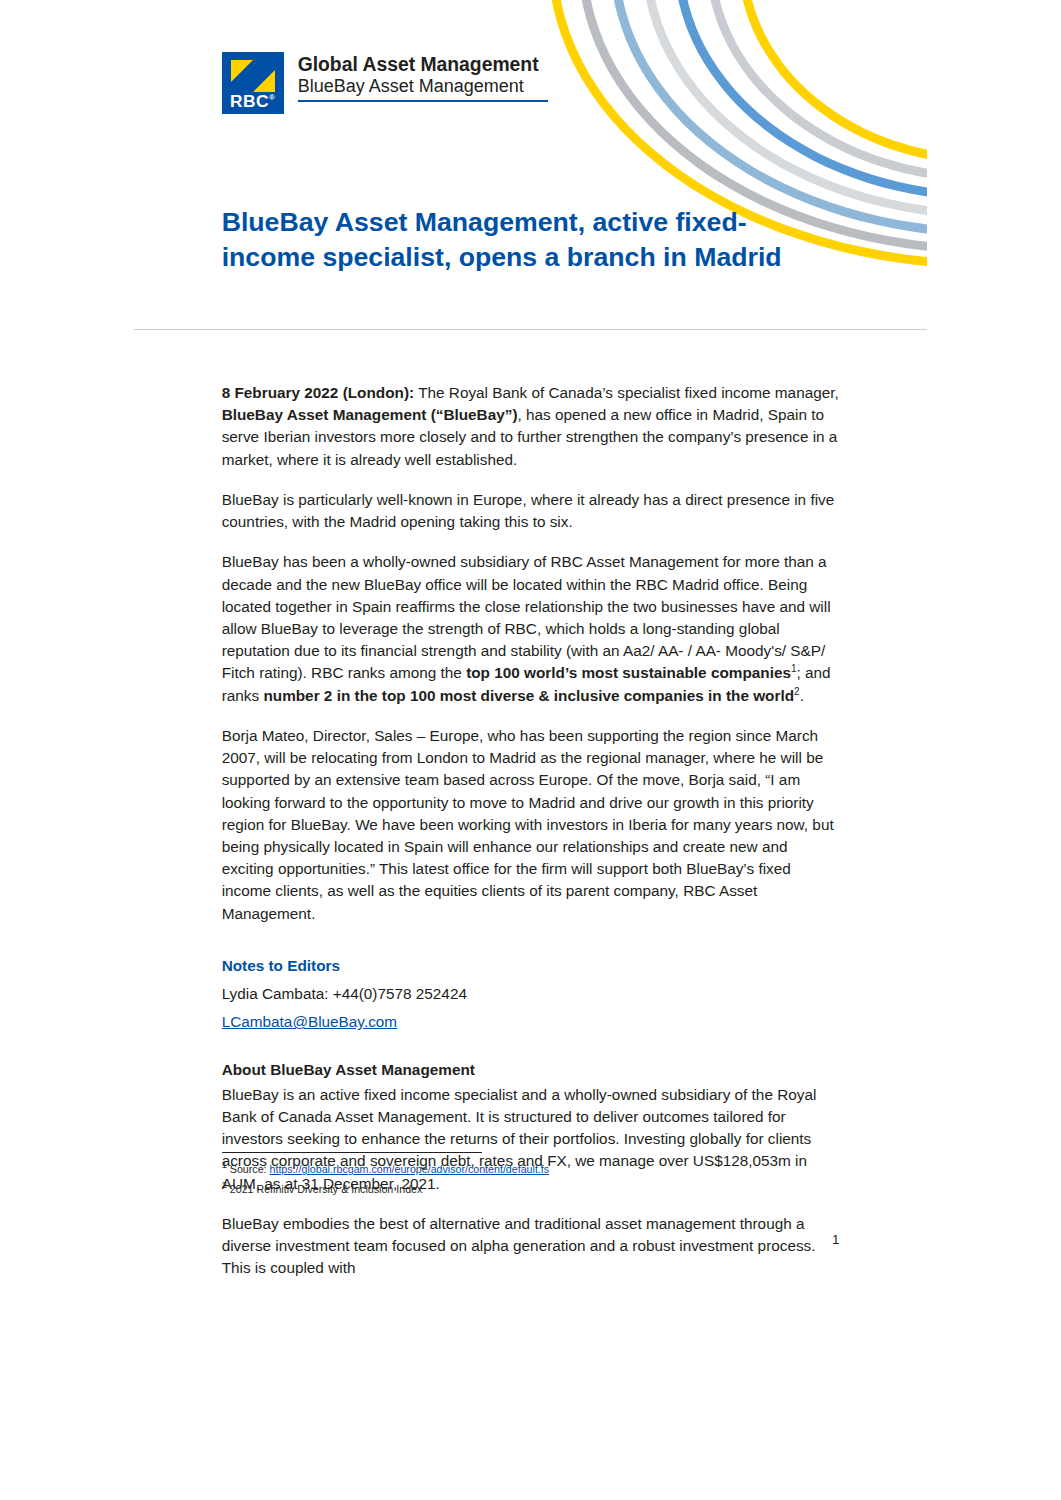RBC®
Global Asset Management
BlueBay Asset Management
BlueBay Asset Management, active fixed-income specialist, opens a branch in Madrid
8 February 2022 (London): The Royal Bank of Canada’s specialist fixed income manager, BlueBay Asset Management (“BlueBay”), has opened a new office in Madrid, Spain to serve Iberian investors more closely and to further strengthen the company’s presence in a market, where it is already well established.
BlueBay is particularly well-known in Europe, where it already has a direct presence in five countries, with the Madrid opening taking this to six.
BlueBay has been a wholly-owned subsidiary of RBC Asset Management for more than a decade and the new BlueBay office will be located within the RBC Madrid office. Being located together in Spain reaffirms the close relationship the two businesses have and will allow BlueBay to leverage the strength of RBC, which holds a long-standing global reputation due to its financial strength and stability (with an Aa2/ AA- / AA- Moody's/ S&P/ Fitch rating). RBC ranks among the top 100 world’s most sustainable companies1; and ranks number 2 in the top 100 most diverse & inclusive companies in the world2.
Borja Mateo, Director, Sales – Europe, who has been supporting the region since March 2007, will be relocating from London to Madrid as the regional manager, where he will be supported by an extensive team based across Europe. Of the move, Borja said, “I am looking forward to the opportunity to move to Madrid and drive our growth in this priority region for BlueBay. We have been working with investors in Iberia for many years now, but being physically located in Spain will enhance our relationships and create new and exciting opportunities.” This latest office for the firm will support both BlueBay’s fixed income clients, as well as the equities clients of its parent company, RBC Asset Management.
Notes to Editors
Lydia Cambata: +44(0)7578 252424
LCambata@BlueBay.com
About BlueBay Asset Management
BlueBay is an active fixed income specialist and a wholly-owned subsidiary of the Royal Bank of Canada Asset Management. It is structured to deliver outcomes tailored for investors seeking to enhance the returns of their portfolios. Investing globally for clients across corporate and sovereign debt, rates and FX, we manage over US$128,053m in AUM, as at 31 December, 2021.
BlueBay embodies the best of alternative and traditional asset management through a diverse investment team focused on alpha generation and a robust investment process. This is coupled with
1 Source: https://global.rbcgam.com/europe/advisor/content/default.fs
2 2021 Refinitiv Diversity & Inclusion Index
1